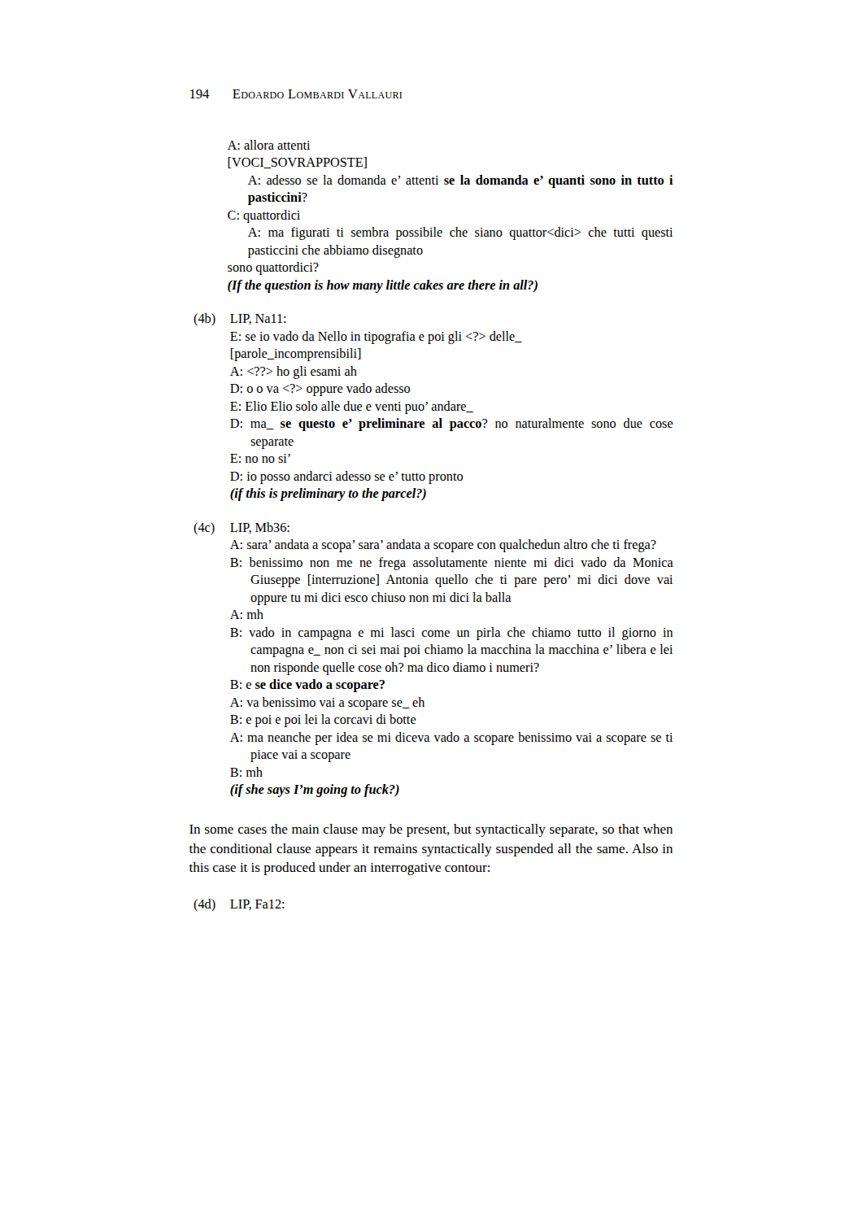194 Edoardo Lombardi Vallauri
A: allora attenti
[VOCI_SOVRAPPOSTE]
A: adesso se la domanda e’ attenti se la domanda e’ quanti sono in tutto i pasticcini?
C: quattordici
A: ma figurati ti sembra possibile che siano quattor<dici> che tutti questi pasticcini che abbiamo disegnato
sono quattordici?
(If the question is how many little cakes are there in all?)
(4b)
LIP, Na11:
E: se io vado da Nello in tipografia e poi gli <?> delle_
[parole_incomprensibili]
A: <??> ho gli esami ah
D: o o va <?> oppure vado adesso
E: Elio Elio solo alle due e venti puo’ andare_
D: ma_ se questo e’ preliminare al pacco? no naturalmente sono due cose separate
E: no no si’
D: io posso andarci adesso se e’ tutto pronto
(if this is preliminary to the parcel?)
(4c)
LIP, Mb36:
A: sara’ andata a scopa’ sara’ andata a scopare con qualchedun altro che ti frega?
B: benissimo non me ne frega assolutamente niente mi dici vado da Monica Giuseppe [interruzione] Antonia quello che ti pare pero’ mi dici dove vai oppure tu mi dici esco chiuso non mi dici la balla
A: mh
B: vado in campagna e mi lasci come un pirla che chiamo tutto il giorno in campagna e_ non ci sei mai poi chiamo la macchina la macchina e’ libera e lei non risponde quelle cose oh? ma dico diamo i numeri?
B: e se dice vado a scopare?
A: va benissimo vai a scopare se_ eh
B: e poi e poi lei la corcavi di botte
A: ma neanche per idea se mi diceva vado a scopare benissimo vai a scopare se ti piace vai a scopare
B: mh
(if she says I’m going to fuck?)
In some cases the main clause may be present, but syntactically separate, so that when the conditional clause appears it remains syntactically suspended all the same. Also in this case it is produced under an interrogative contour:
(4d)
LIP, Fa12: